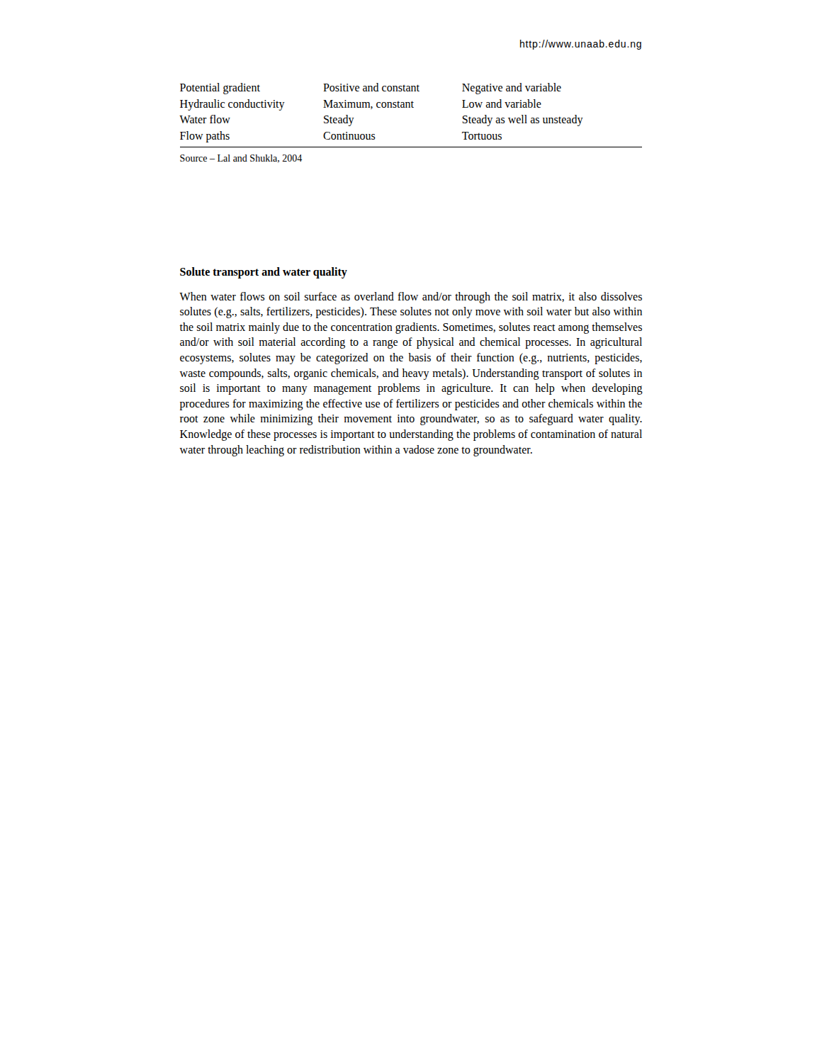http://www.unaab.edu.ng
| Potential gradient | Positive and constant | Negative and variable |
| Hydraulic conductivity | Maximum, constant | Low and variable |
| Water flow | Steady | Steady as well as unsteady |
| Flow paths | Continuous | Tortuous |
Source – Lal and Shukla, 2004
Solute transport and water quality
When water flows on soil surface as overland flow and/or through the soil matrix, it also dissolves solutes (e.g., salts, fertilizers, pesticides). These solutes not only move with soil water but also within the soil matrix mainly due to the concentration gradients. Sometimes, solutes react among themselves and/or with soil material according to a range of physical and chemical processes. In agricultural ecosystems, solutes may be categorized on the basis of their function (e.g., nutrients, pesticides, waste compounds, salts, organic chemicals, and heavy metals). Understanding transport of solutes in soil is important to many management problems in agriculture. It can help when developing procedures for maximizing the effective use of fertilizers or pesticides and other chemicals within the root zone while minimizing their movement into groundwater, so as to safeguard water quality. Knowledge of these processes is important to understanding the problems of contamination of natural water through leaching or redistribution within a vadose zone to groundwater.